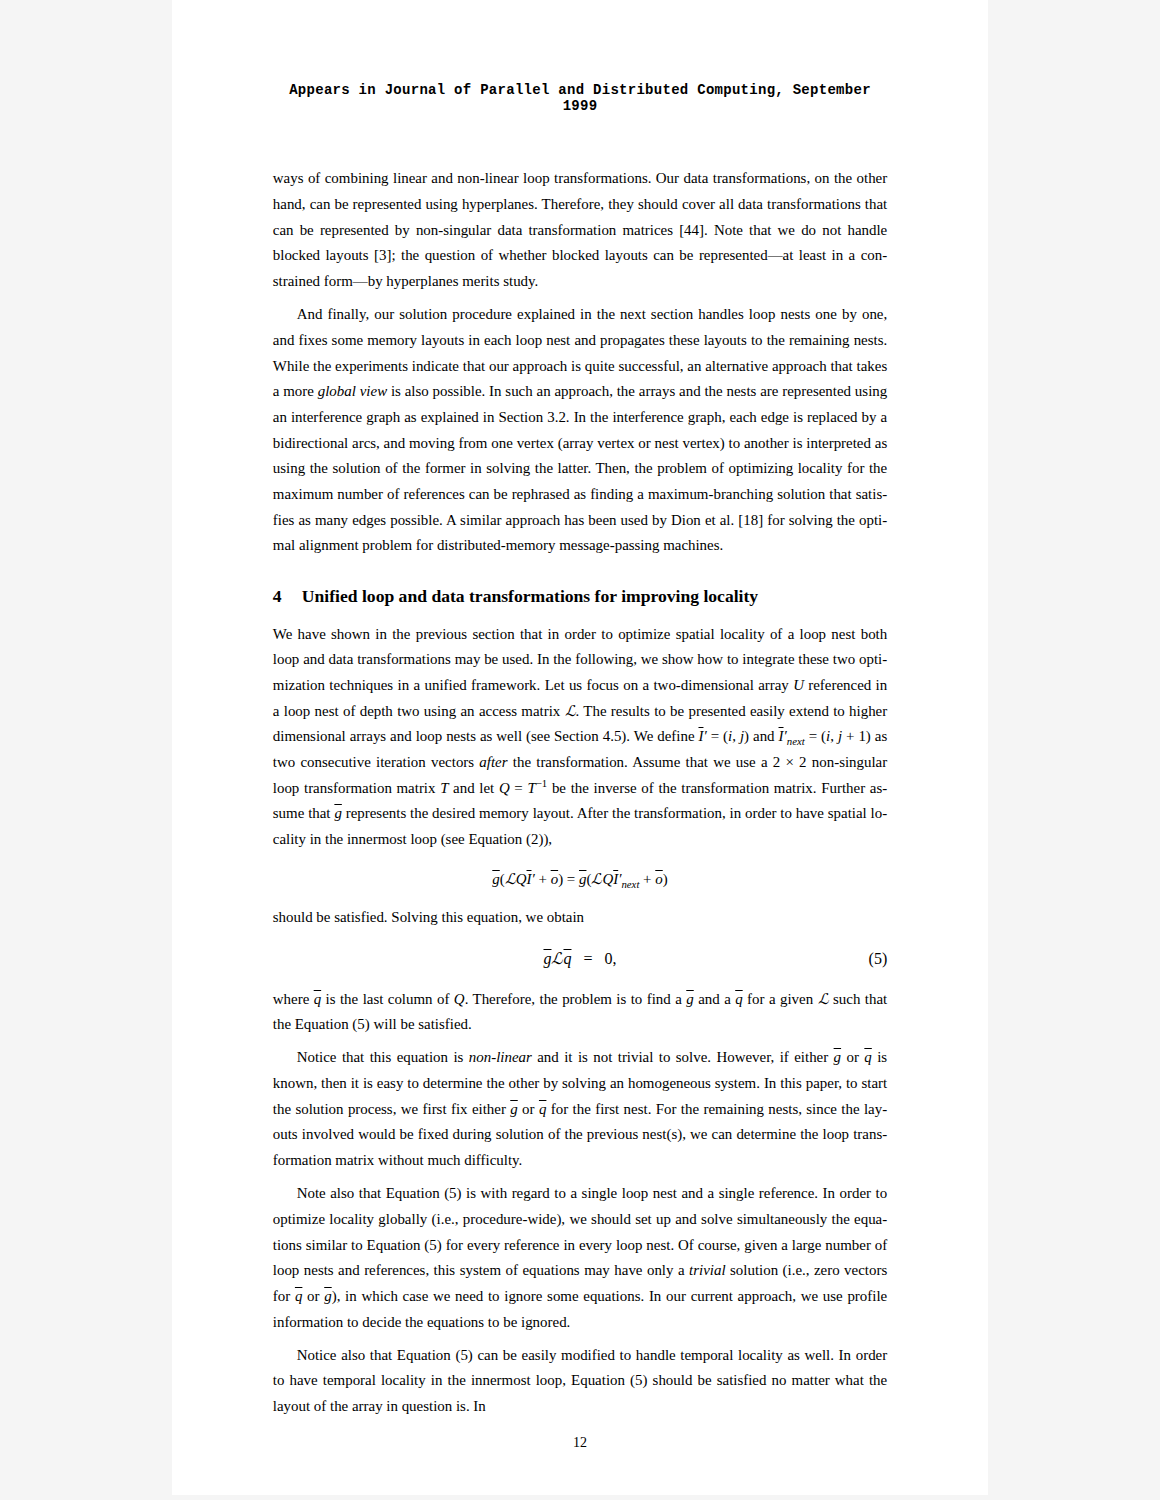Appears in Journal of Parallel and Distributed Computing, September 1999
ways of combining linear and non-linear loop transformations. Our data transformations, on the other hand, can be represented using hyperplanes. Therefore, they should cover all data transformations that can be represented by non-singular data transformation matrices [44]. Note that we do not handle blocked layouts [3]; the question of whether blocked layouts can be represented—at least in a constrained form—by hyperplanes merits study.
And finally, our solution procedure explained in the next section handles loop nests one by one, and fixes some memory layouts in each loop nest and propagates these layouts to the remaining nests. While the experiments indicate that our approach is quite successful, an alternative approach that takes a more global view is also possible. In such an approach, the arrays and the nests are represented using an interference graph as explained in Section 3.2. In the interference graph, each edge is replaced by a bidirectional arcs, and moving from one vertex (array vertex or nest vertex) to another is interpreted as using the solution of the former in solving the latter. Then, the problem of optimizing locality for the maximum number of references can be rephrased as finding a maximum-branching solution that satisfies as many edges possible. A similar approach has been used by Dion et al. [18] for solving the optimal alignment problem for distributed-memory message-passing machines.
4 Unified loop and data transformations for improving locality
We have shown in the previous section that in order to optimize spatial locality of a loop nest both loop and data transformations may be used. In the following, we show how to integrate these two optimization techniques in a unified framework. Let us focus on a two-dimensional array U referenced in a loop nest of depth two using an access matrix ℒ. The results to be presented easily extend to higher dimensional arrays and loop nests as well (see Section 4.5). We define I′ = (i, j) and I′next = (i, j + 1) as two consecutive iteration vectors after the transformation. Assume that we use a 2 × 2 non-singular loop transformation matrix T and let Q = T−1 be the inverse of the transformation matrix. Further assume that g represents the desired memory layout. After the transformation, in order to have spatial locality in the innermost loop (see Equation (2)),
g(ℒQI′ + o) = g(ℒQI′next + o)
should be satisfied. Solving this equation, we obtain
gℒq = 0, (5)
where q is the last column of Q. Therefore, the problem is to find a g and a q for a given ℒ such that the Equation (5) will be satisfied.
Notice that this equation is non-linear and it is not trivial to solve. However, if either g or q is known, then it is easy to determine the other by solving an homogeneous system. In this paper, to start the solution process, we first fix either g or q for the first nest. For the remaining nests, since the layouts involved would be fixed during solution of the previous nest(s), we can determine the loop transformation matrix without much difficulty.
Note also that Equation (5) is with regard to a single loop nest and a single reference. In order to optimize locality globally (i.e., procedure-wide), we should set up and solve simultaneously the equations similar to Equation (5) for every reference in every loop nest. Of course, given a large number of loop nests and references, this system of equations may have only a trivial solution (i.e., zero vectors for q or g), in which case we need to ignore some equations. In our current approach, we use profile information to decide the equations to be ignored.
Notice also that Equation (5) can be easily modified to handle temporal locality as well. In order to have temporal locality in the innermost loop, Equation (5) should be satisfied no matter what the layout of the array in question is. In
12